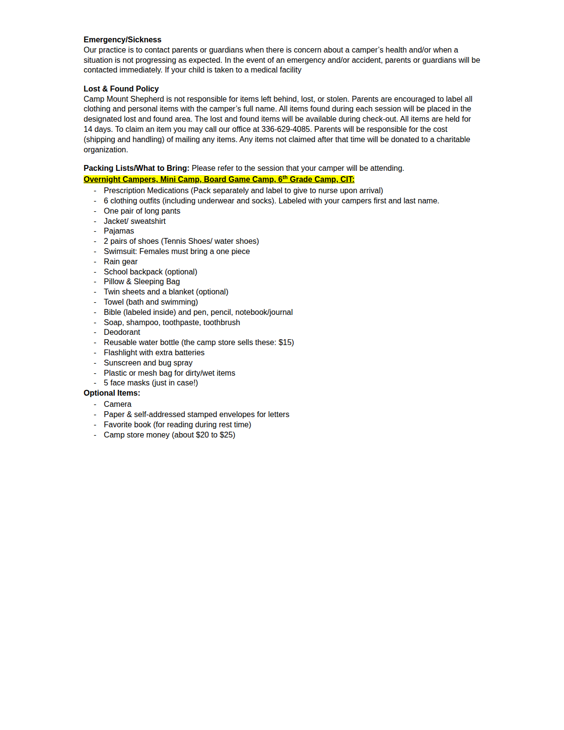Emergency/Sickness
Our practice is to contact parents or guardians when there is concern about a camper’s health and/or when a situation is not progressing as expected. In the event of an emergency and/or accident, parents or guardians will be contacted immediately. If your child is taken to a medical facility
Lost & Found Policy
Camp Mount Shepherd is not responsible for items left behind, lost, or stolen. Parents are encouraged to label all clothing and personal items with the camper’s full name. All items found during each session will be placed in the designated lost and found area. The lost and found items will be available during check-out. All items are held for 14 days. To claim an item you may call our office at 336-629-4085. Parents will be responsible for the cost (shipping and handling) of mailing any items. Any items not claimed after that time will be donated to a charitable organization.
Packing Lists/What to Bring: Please refer to the session that your camper will be attending.
Overnight Campers, Mini Camp, Board Game Camp, 6th Grade Camp, CIT:
Prescription Medications (Pack separately and label to give to nurse upon arrival)
6 clothing outfits (including underwear and socks). Labeled with your campers first and last name.
One pair of long pants
Jacket/ sweatshirt
Pajamas
2 pairs of shoes (Tennis Shoes/ water shoes)
Swimsuit: Females must bring a one piece
Rain gear
School backpack (optional)
Pillow & Sleeping Bag
Twin sheets and a blanket (optional)
Towel (bath and swimming)
Bible (labeled inside) and pen, pencil, notebook/journal
Soap, shampoo, toothpaste, toothbrush
Deodorant
Reusable water bottle (the camp store sells these: $15)
Flashlight with extra batteries
Sunscreen and bug spray
Plastic or mesh bag for dirty/wet items
5 face masks (just in case!)
Optional Items:
Camera
Paper & self-addressed stamped envelopes for letters
Favorite book (for reading during rest time)
Camp store money (about $20 to $25)